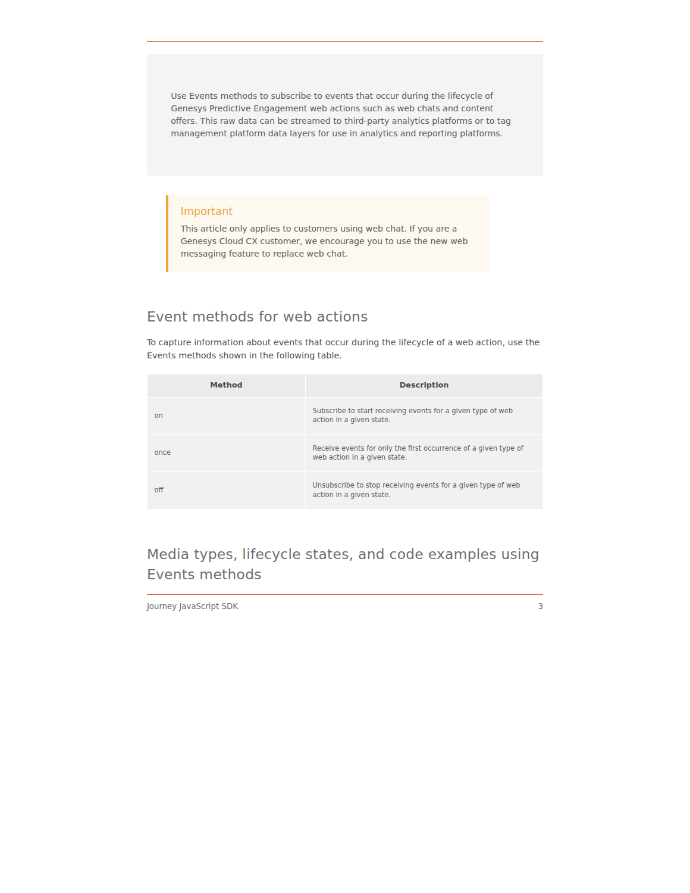Use Events methods to subscribe to events that occur during the lifecycle of Genesys Predictive Engagement web actions such as web chats and content offers. This raw data can be streamed to third-party analytics platforms or to tag management platform data layers for use in analytics and reporting platforms.
Important
This article only applies to customers using web chat. If you are a Genesys Cloud CX customer, we encourage you to use the new web messaging feature to replace web chat.
Event methods for web actions
To capture information about events that occur during the lifecycle of a web action, use the Events methods shown in the following table.
| Method | Description |
| --- | --- |
| on | Subscribe to start receiving events for a given type of web action in a given state. |
| once | Receive events for only the first occurrence of a given type of web action in a given state. |
| off | Unsubscribe to stop receiving events for a given type of web action in a given state. |
Media types, lifecycle states, and code examples using Events methods
Journey JavaScript SDK 3